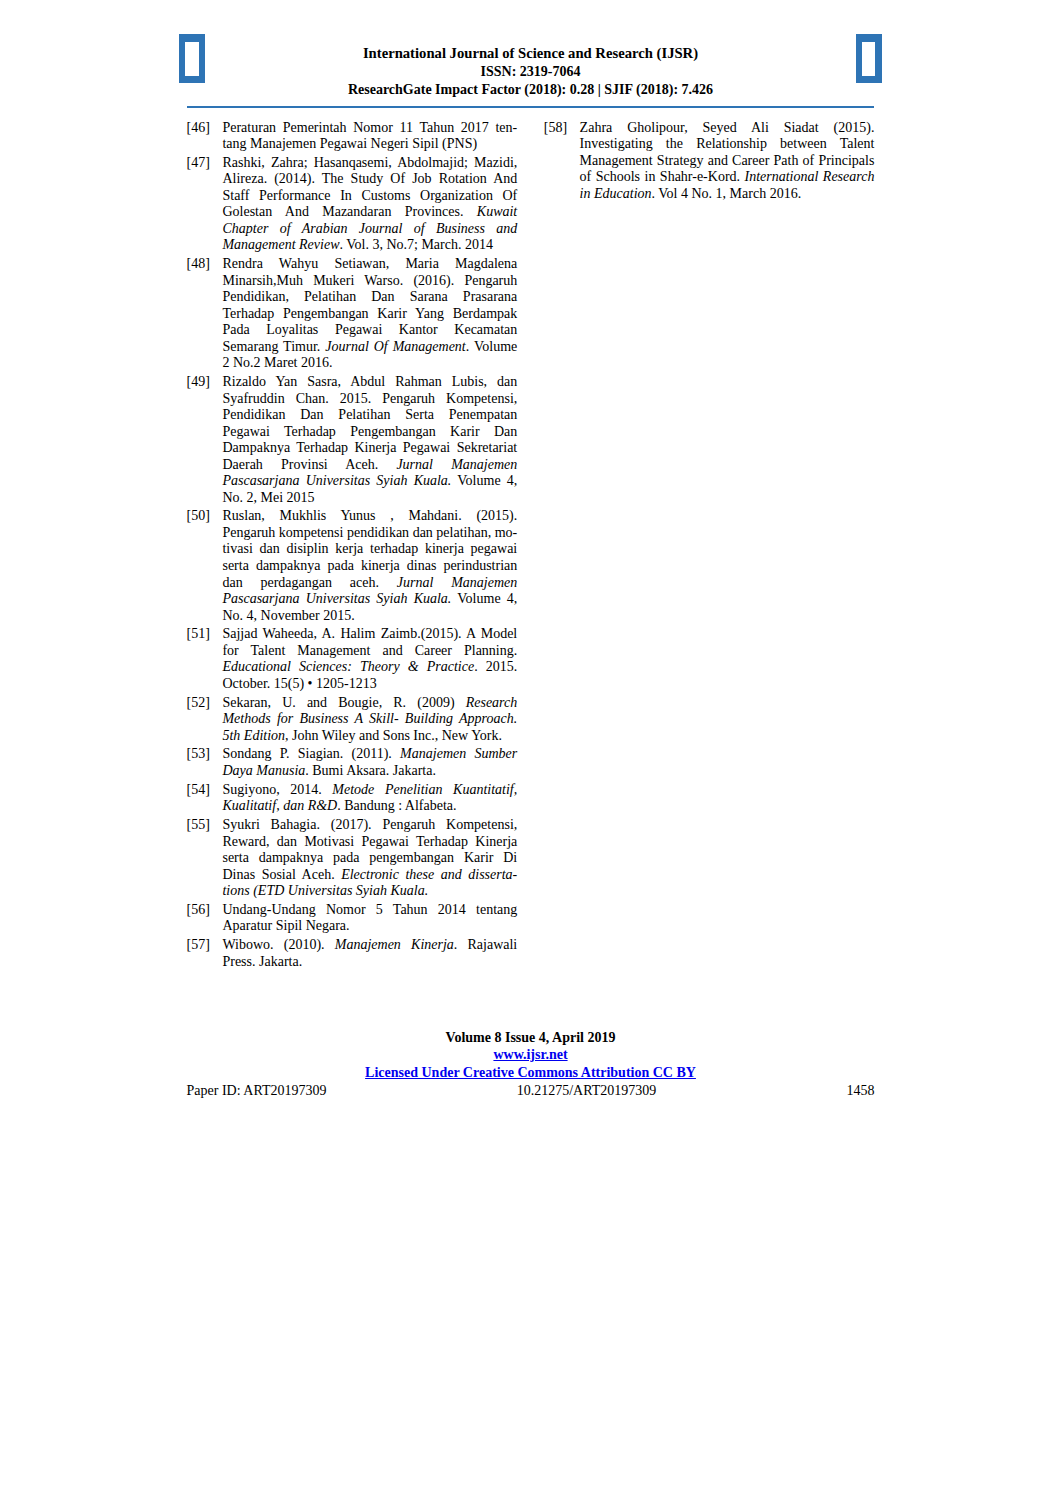International Journal of Science and Research (IJSR)
ISSN: 2319-7064
ResearchGate Impact Factor (2018): 0.28 | SJIF (2018): 7.426
[46] Peraturan Pemerintah Nomor 11 Tahun 2017 tentang Manajemen Pegawai Negeri Sipil (PNS)
[47] Rashki, Zahra; Hasanqasemi, Abdolmajid; Mazidi, Alireza. (2014). The Study Of Job Rotation And Staff Performance In Customs Organization Of Golestan And Mazandaran Provinces. Kuwait Chapter of Arabian Journal of Business and Management Review. Vol. 3, No.7; March. 2014
[48] Rendra Wahyu Setiawan, Maria Magdalena Minarsih,Muh Mukeri Warso. (2016). Pengaruh Pendidikan, Pelatihan Dan Sarana Prasarana Terhadap Pengembangan Karir Yang Berdampak Pada Loyalitas Pegawai Kantor Kecamatan Semarang Timur. Journal Of Management. Volume 2 No.2 Maret 2016.
[49] Rizaldo Yan Sasra, Abdul Rahman Lubis, dan Syafruddin Chan. 2015. Pengaruh Kompetensi, Pendidikan Dan Pelatihan Serta Penempatan Pegawai Terhadap Pengembangan Karir Dan Dampaknya Terhadap Kinerja Pegawai Sekretariat Daerah Provinsi Aceh. Jurnal Manajemen Pascasarjana Universitas Syiah Kuala. Volume 4, No. 2, Mei 2015
[50] Ruslan, Mukhlis Yunus , Mahdani. (2015). Pengaruh kompetensi pendidikan dan pelatihan, motivasi dan disiplin kerja terhadap kinerja pegawai serta dampaknya pada kinerja dinas perindustrian dan perdagangan aceh. Jurnal Manajemen Pascasarjana Universitas Syiah Kuala. Volume 4, No. 4, November 2015.
[51] Sajjad Waheeda, A. Halim Zaimb.(2015). A Model for Talent Management and Career Planning. Educational Sciences: Theory & Practice. 2015. October. 15(5) • 1205-1213
[52] Sekaran, U. and Bougie, R. (2009) Research Methods for Business A Skill- Building Approach. 5th Edition, John Wiley and Sons Inc., New York.
[53] Sondang P. Siagian. (2011). Manajemen Sumber Daya Manusia. Bumi Aksara. Jakarta.
[54] Sugiyono, 2014. Metode Penelitian Kuantitatif, Kualitatif, dan R&D. Bandung : Alfabeta.
[55] Syukri Bahagia. (2017). Pengaruh Kompetensi, Reward, dan Motivasi Pegawai Terhadap Kinerja serta dampaknya pada pengembangan Karir Di Dinas Sosial Aceh. Electronic these and dissertations (ETD Universitas Syiah Kuala.
[56] Undang-Undang Nomor 5 Tahun 2014 tentang Aparatur Sipil Negara.
[57] Wibowo. (2010). Manajemen Kinerja. Rajawali Press. Jakarta.
[58] Zahra Gholipour, Seyed Ali Siadat (2015). Investigating the Relationship between Talent Management Strategy and Career Path of Principals of Schools in Shahr-e-Kord. International Research in Education. Vol 4 No. 1, March 2016.
Volume 8 Issue 4, April 2019
www.ijsr.net
Licensed Under Creative Commons Attribution CC BY
Paper ID: ART20197309
10.21275/ART20197309
1458